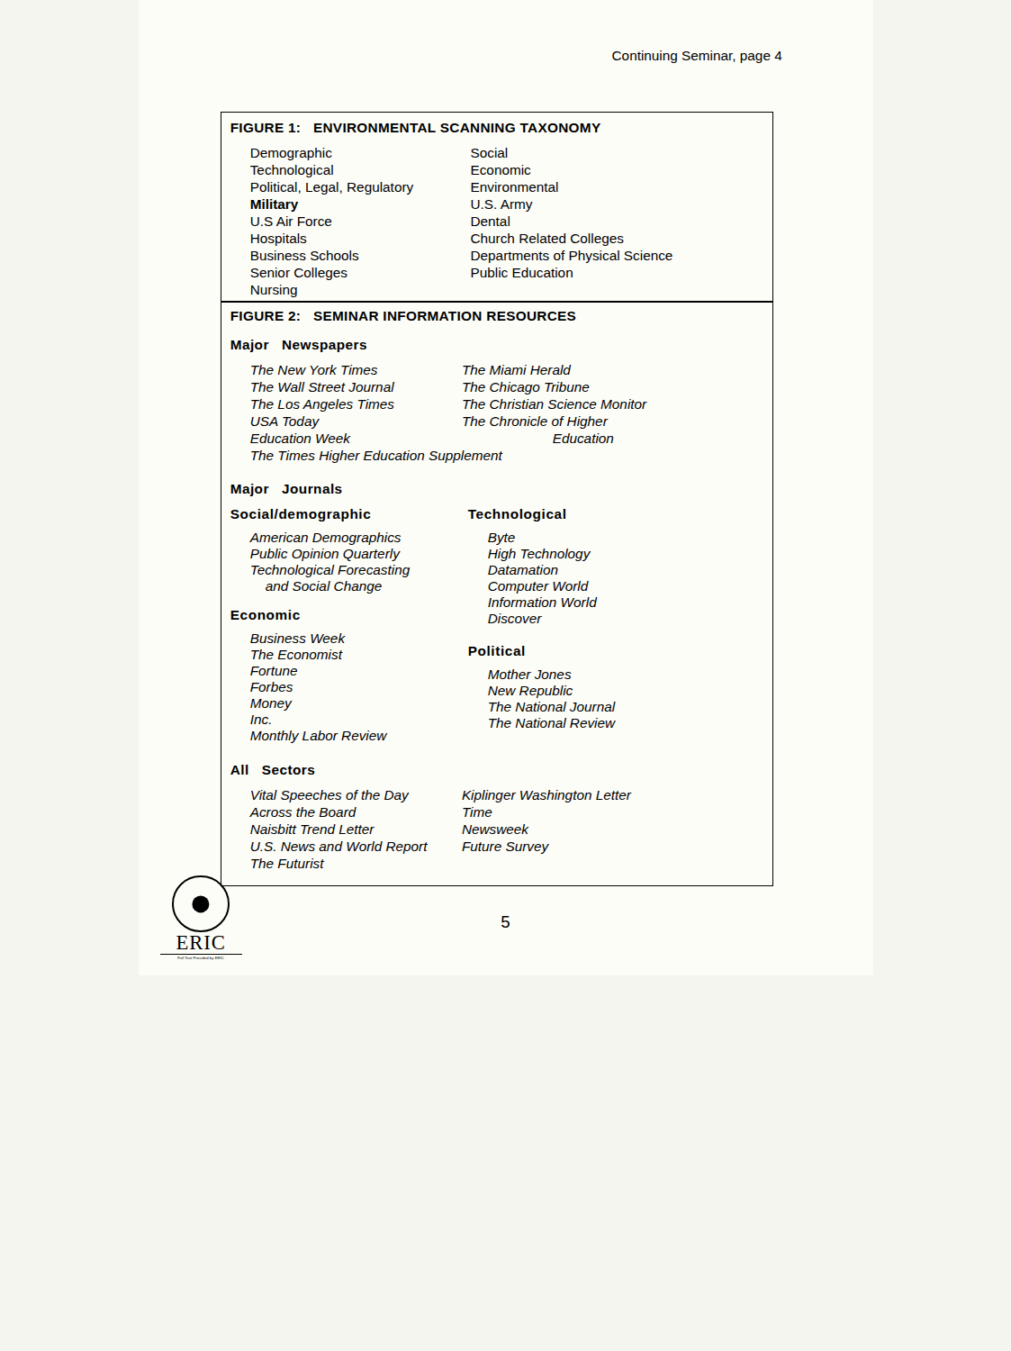Continuing Seminar, page 4
FIGURE 1: ENVIRONMENTAL SCANNING TAXONOMY
| Demographic | Social |
| Technological | Economic |
| Political, Legal, Regulatory | Environmental |
| Military | U.S. Army |
| U.S Air Force | Dental |
| Hospitals | Church Related Colleges |
| Business Schools | Departments of Physical Science |
| Senior Colleges | Public Education |
| Nursing | |
FIGURE 2: SEMINAR INFORMATION RESOURCES
Major Newspapers
| The New York Times | The Miami Herald |
| The Wall Street Journal | The Chicago Tribune |
| The Los Angeles Times | The Christian Science Monitor |
| USA Today | The Chronicle of Higher |
| Education Week | Education |
| The Times Higher Education Supplement |
Major Journals
Social/demographic
American Demographics
Public Opinion Quarterly
Technological Forecasting
and Social Change
Economic
Business Week
The Economist
Fortune
Forbes
Money
Inc.
Monthly Labor Review
Technological
Byte
High Technology
Datamation
Computer World
Information World
Discover
Political
Mother Jones
New Republic
The National Journal
The National Review
All Sectors
| Vital Speeches of the Day | Kiplinger Washington Letter |
| Across the Board | Time |
| Naisbitt Trend Letter | Newsweek |
| U.S. News and World Report | Future Survey |
| The Futurist | |
5
ERIC
Full Text Provided by ERIC